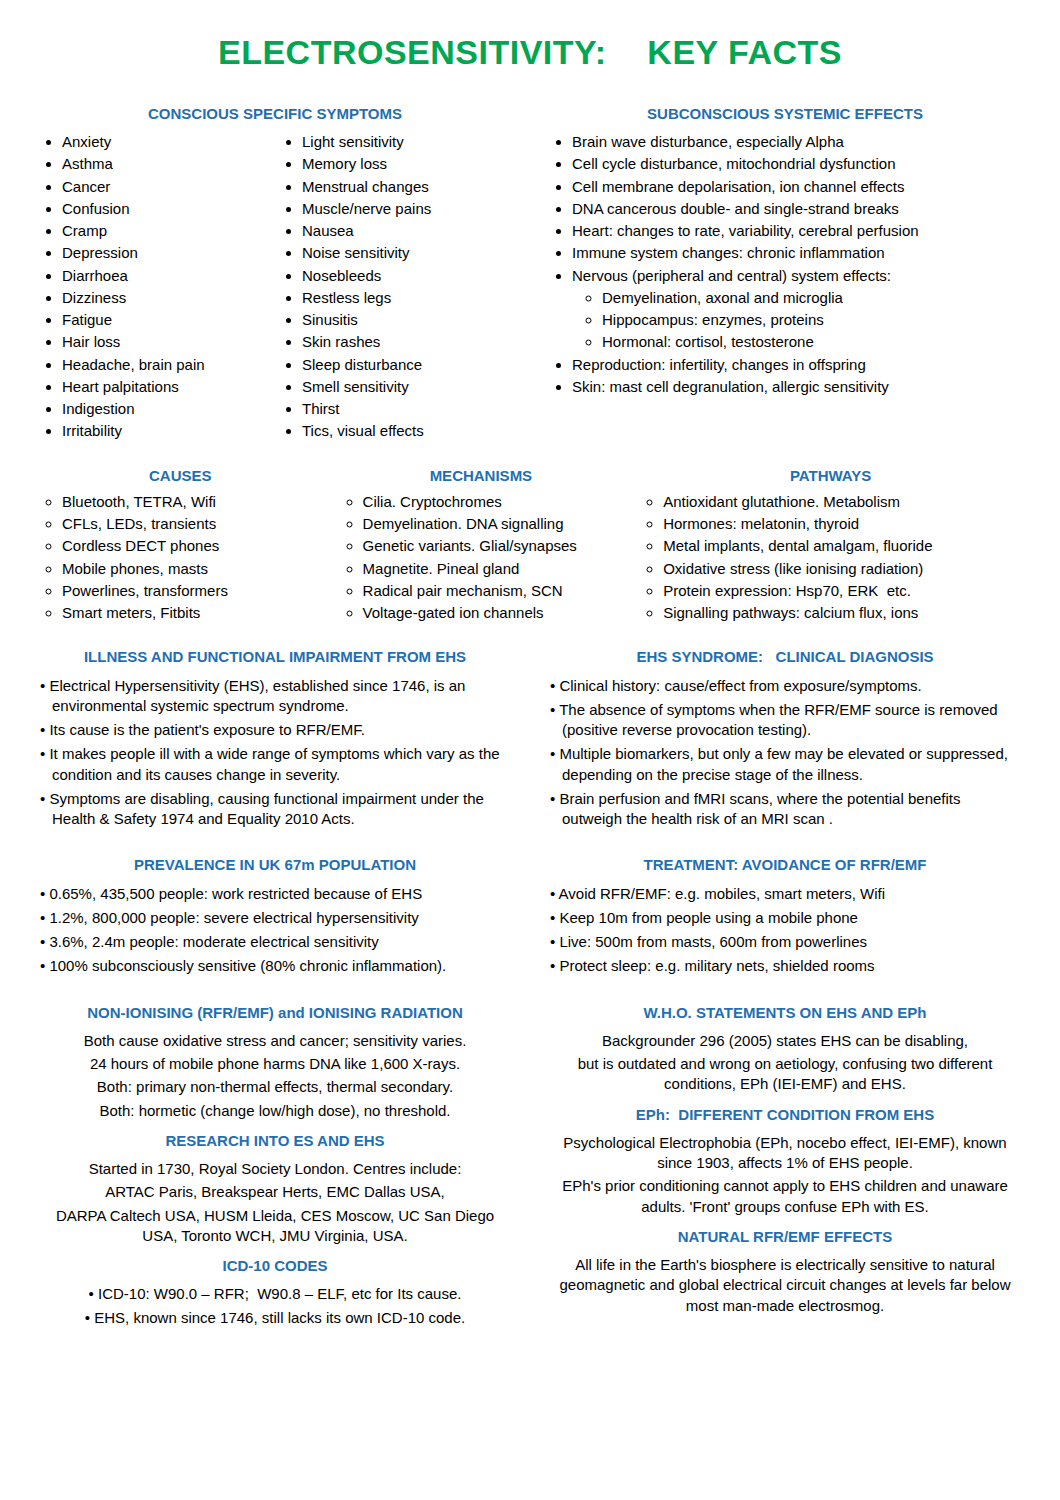ELECTROSENSITIVITY: KEY FACTS
CONSCIOUS SPECIFIC SYMPTOMS
Anxiety
Asthma
Cancer
Confusion
Cramp
Depression
Diarrhoea
Dizziness
Fatigue
Hair loss
Headache, brain pain
Heart palpitations
Indigestion
Irritability
Light sensitivity
Memory loss
Menstrual changes
Muscle/nerve pains
Nausea
Noise sensitivity
Nosebleeds
Restless legs
Sinusitis
Skin rashes
Sleep disturbance
Smell sensitivity
Thirst
Tics, visual effects
SUBCONSCIOUS SYSTEMIC EFFECTS
Brain wave disturbance, especially Alpha
Cell cycle disturbance, mitochondrial dysfunction
Cell membrane depolarisation, ion channel effects
DNA cancerous double- and single-strand breaks
Heart: changes to rate, variability, cerebral perfusion
Immune system changes: chronic inflammation
Nervous (peripheral and central) system effects:
Demyelination, axonal and microglia
Hippocampus: enzymes, proteins
Hormonal: cortisol, testosterone
Reproduction: infertility, changes in offspring
Skin: mast cell degranulation, allergic sensitivity
CAUSES
Bluetooth, TETRA, Wifi
CFLs, LEDs, transients
Cordless DECT phones
Mobile phones, masts
Powerlines, transformers
Smart meters, Fitbits
MECHANISMS
Cilia. Cryptochromes
Demyelination. DNA signalling
Genetic variants. Glial/synapses
Magnetite. Pineal gland
Radical pair mechanism, SCN
Voltage-gated ion channels
PATHWAYS
Antioxidant glutathione. Metabolism
Hormones: melatonin, thyroid
Metal implants, dental amalgam, fluoride
Oxidative stress (like ionising radiation)
Protein expression: Hsp70, ERK etc.
Signalling pathways: calcium flux, ions
ILLNESS AND FUNCTIONAL IMPAIRMENT FROM EHS
• Electrical Hypersensitivity (EHS), established since 1746, is an environmental systemic spectrum syndrome.
• Its cause is the patient's exposure to RFR/EMF.
• It makes people ill with a wide range of symptoms which vary as the condition and its causes change in severity.
• Symptoms are disabling, causing functional impairment under the Health & Safety 1974 and Equality 2010 Acts.
EHS SYNDROME: CLINICAL DIAGNOSIS
• Clinical history: cause/effect from exposure/symptoms.
• The absence of symptoms when the RFR/EMF source is removed (positive reverse provocation testing).
• Multiple biomarkers, but only a few may be elevated or suppressed, depending on the precise stage of the illness.
• Brain perfusion and fMRI scans, where the potential benefits outweigh the health risk of an MRI scan .
PREVALENCE IN UK 67m POPULATION
• 0.65%, 435,500 people: work restricted because of EHS
• 1.2%, 800,000 people: severe electrical hypersensitivity
• 3.6%, 2.4m people: moderate electrical sensitivity
• 100% subconsciously sensitive (80% chronic inflammation).
TREATMENT: AVOIDANCE OF RFR/EMF
• Avoid RFR/EMF: e.g. mobiles, smart meters, Wifi
• Keep 10m from people using a mobile phone
• Live: 500m from masts, 600m from powerlines
• Protect sleep: e.g. military nets, shielded rooms
NON-IONISING (RFR/EMF) and IONISING RADIATION
Both cause oxidative stress and cancer; sensitivity varies.
24 hours of mobile phone harms DNA like 1,600 X-rays.
Both: primary non-thermal effects, thermal secondary.
Both: hormetic (change low/high dose), no threshold.
RESEARCH INTO ES AND EHS
Started in 1730, Royal Society London. Centres include:
ARTAC Paris, Breakspear Herts, EMC Dallas USA,
DARPA Caltech USA, HUSM Lleida, CES Moscow, UC San Diego USA, Toronto WCH, JMU Virginia, USA.
ICD-10 CODES
• ICD-10: W90.0 – RFR; W90.8 – ELF, etc for Its cause.
• EHS, known since 1746, still lacks its own ICD-10 code.
W.H.O. STATEMENTS ON EHS AND EPh
Backgrounder 296 (2005) states EHS can be disabling,
but is outdated and wrong on aetiology, confusing two different conditions, EPh (IEI-EMF) and EHS.
EPh: DIFFERENT CONDITION FROM EHS
Psychological Electrophobia (EPh, nocebo effect, IEI-EMF), known since 1903, affects 1% of EHS people.
EPh's prior conditioning cannot apply to EHS children and unaware adults. 'Front' groups confuse EPh with ES.
NATURAL RFR/EMF EFFECTS
All life in the Earth's biosphere is electrically sensitive to natural geomagnetic and global electrical circuit changes at levels far below most man-made electrosmog.